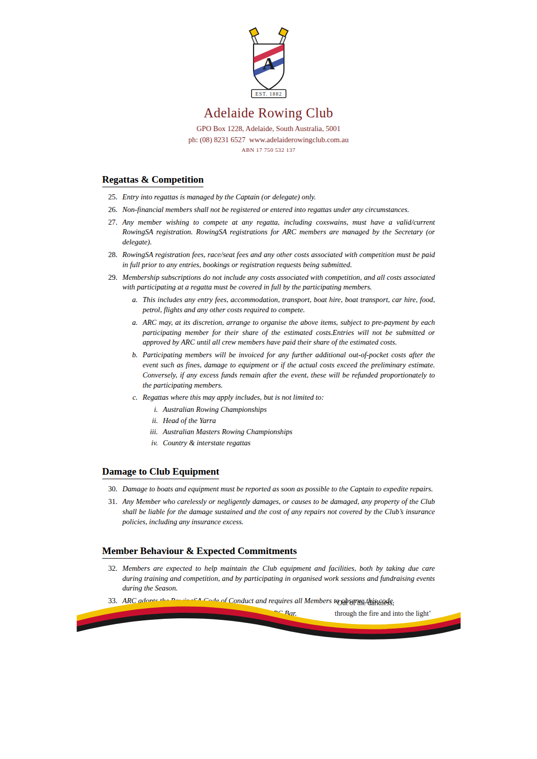A EST. 1882
Adelaide Rowing Club
GPO Box 1228, Adelaide, South Australia, 5001
ph: (08) 8231 6527 www.adelaiderowingclub.com.au
ABN 17 750 532 137
Regattas & Competition
Entry into regattas is managed by the Captain (or delegate) only.
Non-financial members shall not be registered or entered into regattas under any circumstances.
Any member wishing to compete at any regatta, including coxswains, must have a valid/current RowingSA registration. RowingSA registrations for ARC members are managed by the Secretary (or delegate).
RowingSA registration fees, race/seat fees and any other costs associated with competition must be paid in full prior to any entries, bookings or registration requests being submitted.
Membership subscriptions do not include any costs associated with competition, and all costs associated with participating at a regatta must be covered in full by the participating members.
This includes any entry fees, accommodation, transport, boat hire, boat transport, car hire, food, petrol, flights and any other costs required to compete.
ARC may, at its discretion, arrange to organise the above items, subject to pre-payment by each participating member for their share of the estimated costs.Entries will not be submitted or approved by ARC until all crew members have paid their share of the estimated costs.
Participating members will be invoiced for any further additional out-of-pocket costs after the event such as fines, damage to equipment or if the actual costs exceed the preliminary estimate. Conversely, if any excess funds remain after the event, these will be refunded proportionately to the participating members.
Regattas where this may apply includes, but is not limited to:
Australian Rowing Championships
Head of the Yarra
Australian Masters Rowing Championships
Country & interstate regattas
Damage to Club Equipment
Damage to boats and equipment must be reported as soon as possible to the Captain to expedite repairs.
Any Member who carelessly or negligently damages, or causes to be damaged, any property of the Club shall be liable for the damage sustained and the cost of any repairs not covered by the Club’s insurance policies, including any insurance excess.
Member Behaviour & Expected Commitments
Members are expected to help maintain the Club equipment and facilities, both by taking due care during training and competition, and by participating in organised work sessions and fundraising events during the Season.
ARC adopts the RowingSA Code of Conduct and requires all Members to observe this code.
Bare feet and zoot suits are not acceptable in the ARC Bar.
‘Out of the darkness,
through the fire and into the light’